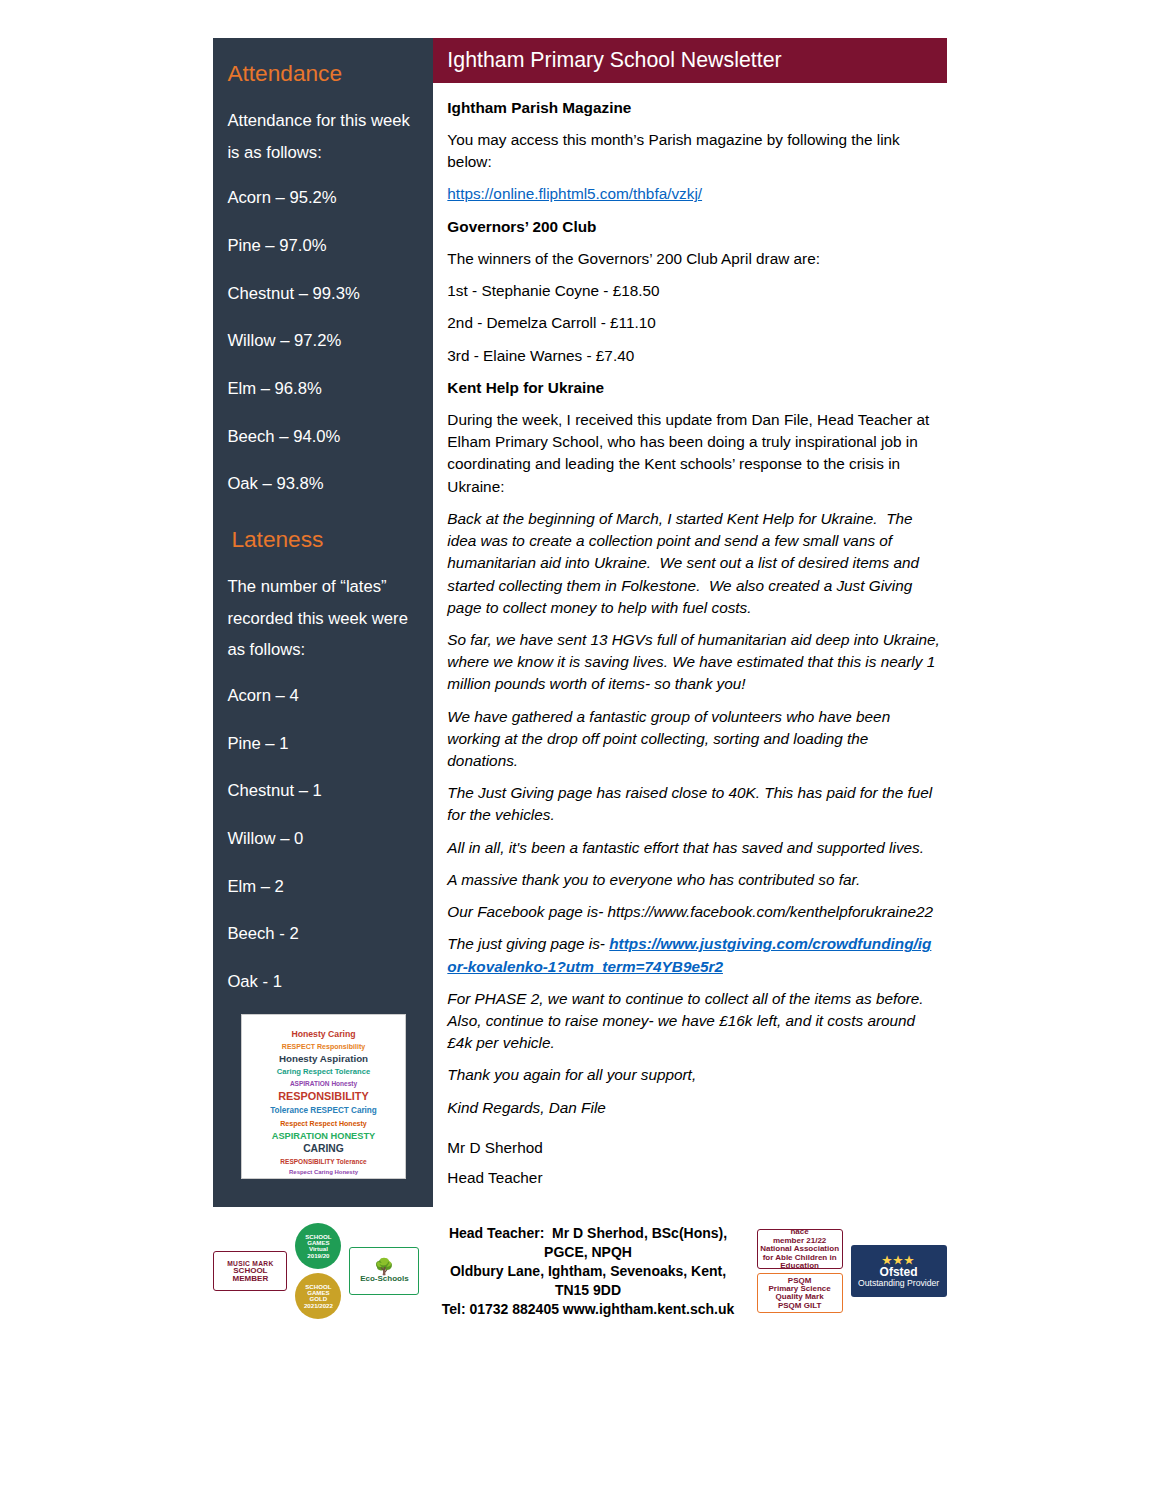Attendance
Attendance for this week is as follows:
Acorn – 95.2%
Pine – 97.0%
Chestnut – 99.3%
Willow – 97.2%
Elm – 96.8%
Beech – 94.0%
Oak – 93.8%
Lateness
The number of “lates” recorded this week were as follows:
Acorn – 4
Pine – 1
Chestnut – 1
Willow – 0
Elm – 2
Beech - 2
Oak - 1
Ightham Primary School Newsletter
Ightham Parish Magazine
You may access this month’s Parish magazine by following the link below:
https://online.fliphtml5.com/thbfa/vzkj/
Governors’ 200 Club
The winners of the Governors’ 200 Club April draw are:
1st - Stephanie Coyne - £18.50
2nd - Demelza Carroll - £11.10
3rd - Elaine Warnes - £7.40
Kent Help for Ukraine
During the week, I received this update from Dan File, Head Teacher at Elham Primary School, who has been doing a truly inspirational job in coordinating and leading the Kent schools’ response to the crisis in Ukraine:
Back at the beginning of March, I started Kent Help for Ukraine. The idea was to create a collection point and send a few small vans of humanitarian aid into Ukraine. We sent out a list of desired items and started collecting them in Folkestone. We also created a Just Giving page to collect money to help with fuel costs.
So far, we have sent 13 HGVs full of humanitarian aid deep into Ukraine, where we know it is saving lives. We have estimated that this is nearly 1 million pounds worth of items- so thank you!
We have gathered a fantastic group of volunteers who have been working at the drop off point collecting, sorting and loading the donations.
The Just Giving page has raised close to 40K. This has paid for the fuel for the vehicles.
All in all, it's been a fantastic effort that has saved and supported lives.
A massive thank you to everyone who has contributed so far.
Our Facebook page is- https://www.facebook.com/kenthelpforukraine22
The just giving page is- https://www.justgiving.com/crowdfunding/igor-kovalenko-1?utm_term=74YB9e5r2
For PHASE 2, we want to continue to collect all of the items as before. Also, continue to raise money- we have £16k left, and it costs around £4k per vehicle.
Thank you again for all your support,
Kind Regards, Dan File
Mr D Sherhod
Head Teacher
MUSIC MARK SCHOOL MEMBER
SCHOOL GAMES Virtual 2019/20
SCHOOL GAMES GOLD 2021/2022
🌳 Eco-Schools
Head Teacher: Mr D Sherhod, BSc(Hons), PGCE, NPQH
Oldbury Lane, Ightham, Sevenoaks, Kent, TN15 9DD
Tel: 01732 882405 www.ightham.kent.sch.uk
nace member 21/22 National Association for Able Children in Education
PSQM Primary Science Quality Mark PSQM GILT
★★★ Ofsted Outstanding Provider